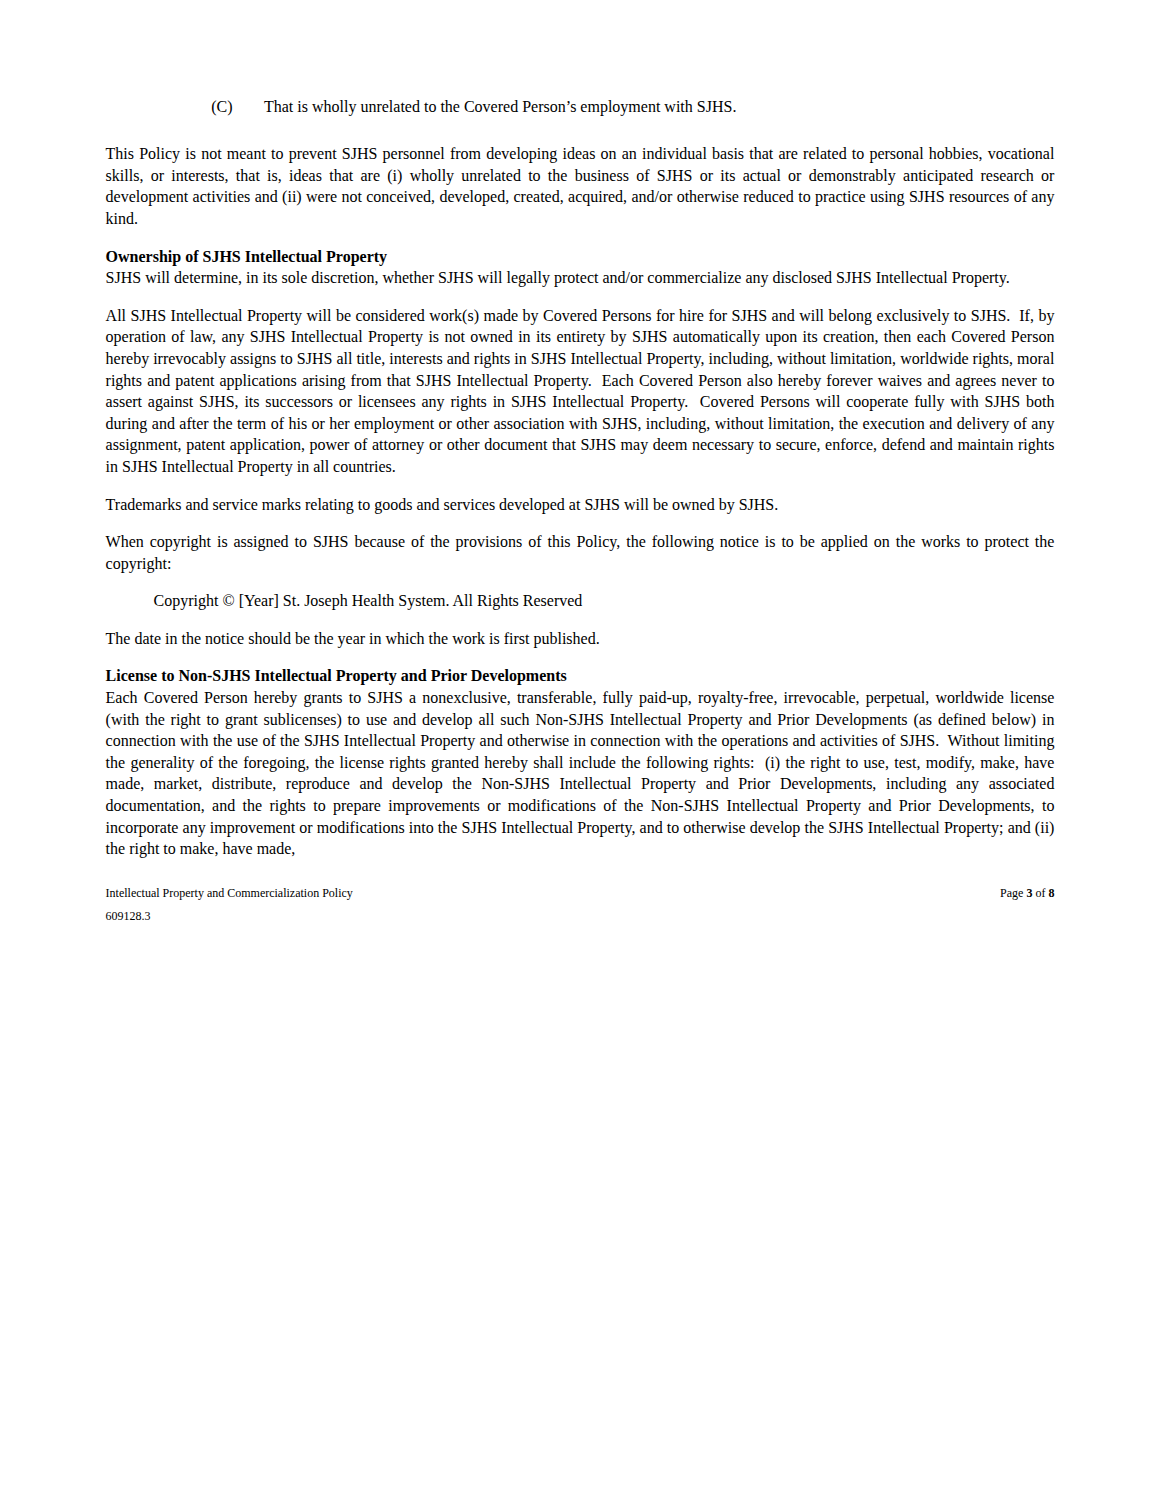(C) That is wholly unrelated to the Covered Person’s employment with SJHS.
This Policy is not meant to prevent SJHS personnel from developing ideas on an individual basis that are related to personal hobbies, vocational skills, or interests, that is, ideas that are (i) wholly unrelated to the business of SJHS or its actual or demonstrably anticipated research or development activities and (ii) were not conceived, developed, created, acquired, and/or otherwise reduced to practice using SJHS resources of any kind.
Ownership of SJHS Intellectual Property
SJHS will determine, in its sole discretion, whether SJHS will legally protect and/or commercialize any disclosed SJHS Intellectual Property.
All SJHS Intellectual Property will be considered work(s) made by Covered Persons for hire for SJHS and will belong exclusively to SJHS. If, by operation of law, any SJHS Intellectual Property is not owned in its entirety by SJHS automatically upon its creation, then each Covered Person hereby irrevocably assigns to SJHS all title, interests and rights in SJHS Intellectual Property, including, without limitation, worldwide rights, moral rights and patent applications arising from that SJHS Intellectual Property. Each Covered Person also hereby forever waives and agrees never to assert against SJHS, its successors or licensees any rights in SJHS Intellectual Property. Covered Persons will cooperate fully with SJHS both during and after the term of his or her employment or other association with SJHS, including, without limitation, the execution and delivery of any assignment, patent application, power of attorney or other document that SJHS may deem necessary to secure, enforce, defend and maintain rights in SJHS Intellectual Property in all countries.
Trademarks and service marks relating to goods and services developed at SJHS will be owned by SJHS.
When copyright is assigned to SJHS because of the provisions of this Policy, the following notice is to be applied on the works to protect the copyright:
Copyright © [Year] St. Joseph Health System. All Rights Reserved
The date in the notice should be the year in which the work is first published.
License to Non-SJHS Intellectual Property and Prior Developments
Each Covered Person hereby grants to SJHS a nonexclusive, transferable, fully paid-up, royalty-free, irrevocable, perpetual, worldwide license (with the right to grant sublicenses) to use and develop all such Non-SJHS Intellectual Property and Prior Developments (as defined below) in connection with the use of the SJHS Intellectual Property and otherwise in connection with the operations and activities of SJHS. Without limiting the generality of the foregoing, the license rights granted hereby shall include the following rights: (i) the right to use, test, modify, make, have made, market, distribute, reproduce and develop the Non-SJHS Intellectual Property and Prior Developments, including any associated documentation, and the rights to prepare improvements or modifications of the Non-SJHS Intellectual Property and Prior Developments, to incorporate any improvement or modifications into the SJHS Intellectual Property, and to otherwise develop the SJHS Intellectual Property; and (ii) the right to make, have made,
Intellectual Property and Commercialization Policy Page 3 of 8
609128.3